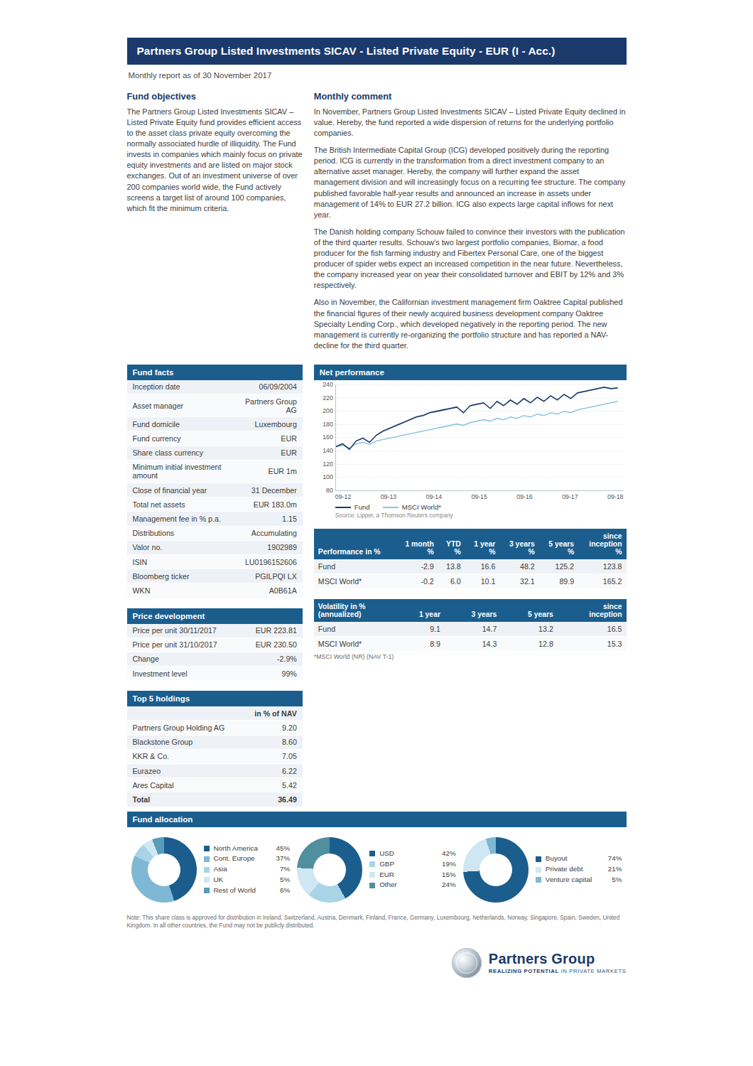Partners Group Listed Investments SICAV - Listed Private Equity - EUR (I - Acc.)
Monthly report as of 30 November 2017
Fund objectives
The Partners Group Listed Investments SICAV – Listed Private Equity fund provides efficient access to the asset class private equity overcoming the normally associated hurdle of illiquidity. The Fund invests in companies which mainly focus on private equity investments and are listed on major stock exchanges. Out of an investment universe of over 200 companies world wide, the Fund actively screens a target list of around 100 companies, which fit the minimum criteria.
Monthly comment
In November, Partners Group Listed Investments SICAV – Listed Private Equity declined in value. Hereby, the fund reported a wide dispersion of returns for the underlying portfolio companies.
The British Intermediate Capital Group (ICG) developed positively during the reporting period. ICG is currently in the transformation from a direct investment company to an alternative asset manager. Hereby, the company will further expand the asset management division and will increasingly focus on a recurring fee structure. The company published favorable half-year results and announced an increase in assets under management of 14% to EUR 27.2 billion. ICG also expects large capital inflows for next year.
The Danish holding company Schouw failed to convince their investors with the publication of the third quarter results. Schouw's two largest portfolio companies, Biomar, a food producer for the fish farming industry and Fibertex Personal Care, one of the biggest producer of spider webs expect an increased competition in the near future. Nevertheless, the company increased year on year their consolidated turnover and EBIT by 12% and 3% respectively.
Also in November, the Californian investment management firm Oaktree Capital published the financial figures of their newly acquired business development company Oaktree Specialty Lending Corp., which developed negatively in the reporting period. The new management is currently re-organizing the portfolio structure and has reported a NAV-decline for the third quarter.
Fund facts
| Inception date | 06/09/2004 |
| Asset manager | Partners Group AG |
| Fund domicile | Luxembourg |
| Fund currency | EUR |
| Share class currency | EUR |
| Minimum initial investment amount | EUR 1m |
| Close of financial year | 31 December |
| Total net assets | EUR 183.0m |
| Management fee in % p.a. | 1.15 |
| Distributions | Accumulating |
| Valor no. | 1902989 |
| ISIN | LU0196152606 |
| Bloomberg ticker | PGILPQI LX |
| WKN | A0B61A |
Price development
| Price per unit 30/11/2017 | EUR 223.81 |
| Price per unit 31/10/2017 | EUR 230.50 |
| Change | -2.9% |
| Investment level | 99% |
Top 5 holdings
| | in % of NAV |
| Partners Group Holding AG | 9.20 |
| Blackstone Group | 8.60 |
| KKR & Co. | 7.05 |
| Eurazeo | 6.22 |
| Ares Capital | 5.42 |
| Total | 36.49 |
Net performance
240 220 200 180 160 140 120 100 80
09-1209-1309-1409-1509-1609-1709-18
Fund MSCI World*
Source: Lipper, a Thomson Reuters company
| Performance in % | 1 month % | YTD % | 1 year % | 3 years % | 5 years % | since inception % |
| --- | --- | --- | --- | --- | --- | --- |
| Fund | -2.9 | 13.8 | 16.6 | 48.2 | 125.2 | 123.8 |
| MSCI World* | -0.2 | 6.0 | 10.1 | 32.1 | 89.9 | 165.2 |
| Volatility in % (annualized) | 1 year | 3 years | 5 years | since inception |
| --- | --- | --- | --- | --- |
| Fund | 9.1 | 14.7 | 13.2 | 16.5 |
| MSCI World* | 8.9 | 14.3 | 12.8 | 15.3 |
*MSCI World (NR) (NAV T-1)
Fund allocation
North America 45%
Cont. Europe 37%
Asia 7%
UK 5%
Rest of World 6%
USD 42%
GBP 19%
EUR 15%
Other 24%
Buyout 74%
Private debt 21%
Venture capital 5%
Note: This share class is approved for distribution in Ireland, Switzerland, Austria, Denmark, Finland, France, Germany, Luxembourg, Netherlands, Norway, Singapore, Spain, Sweden, United Kingdom. In all other countries, the Fund may not be publicly distributed.
Partners Group
REALIZING POTENTIAL IN PRIVATE MARKETS